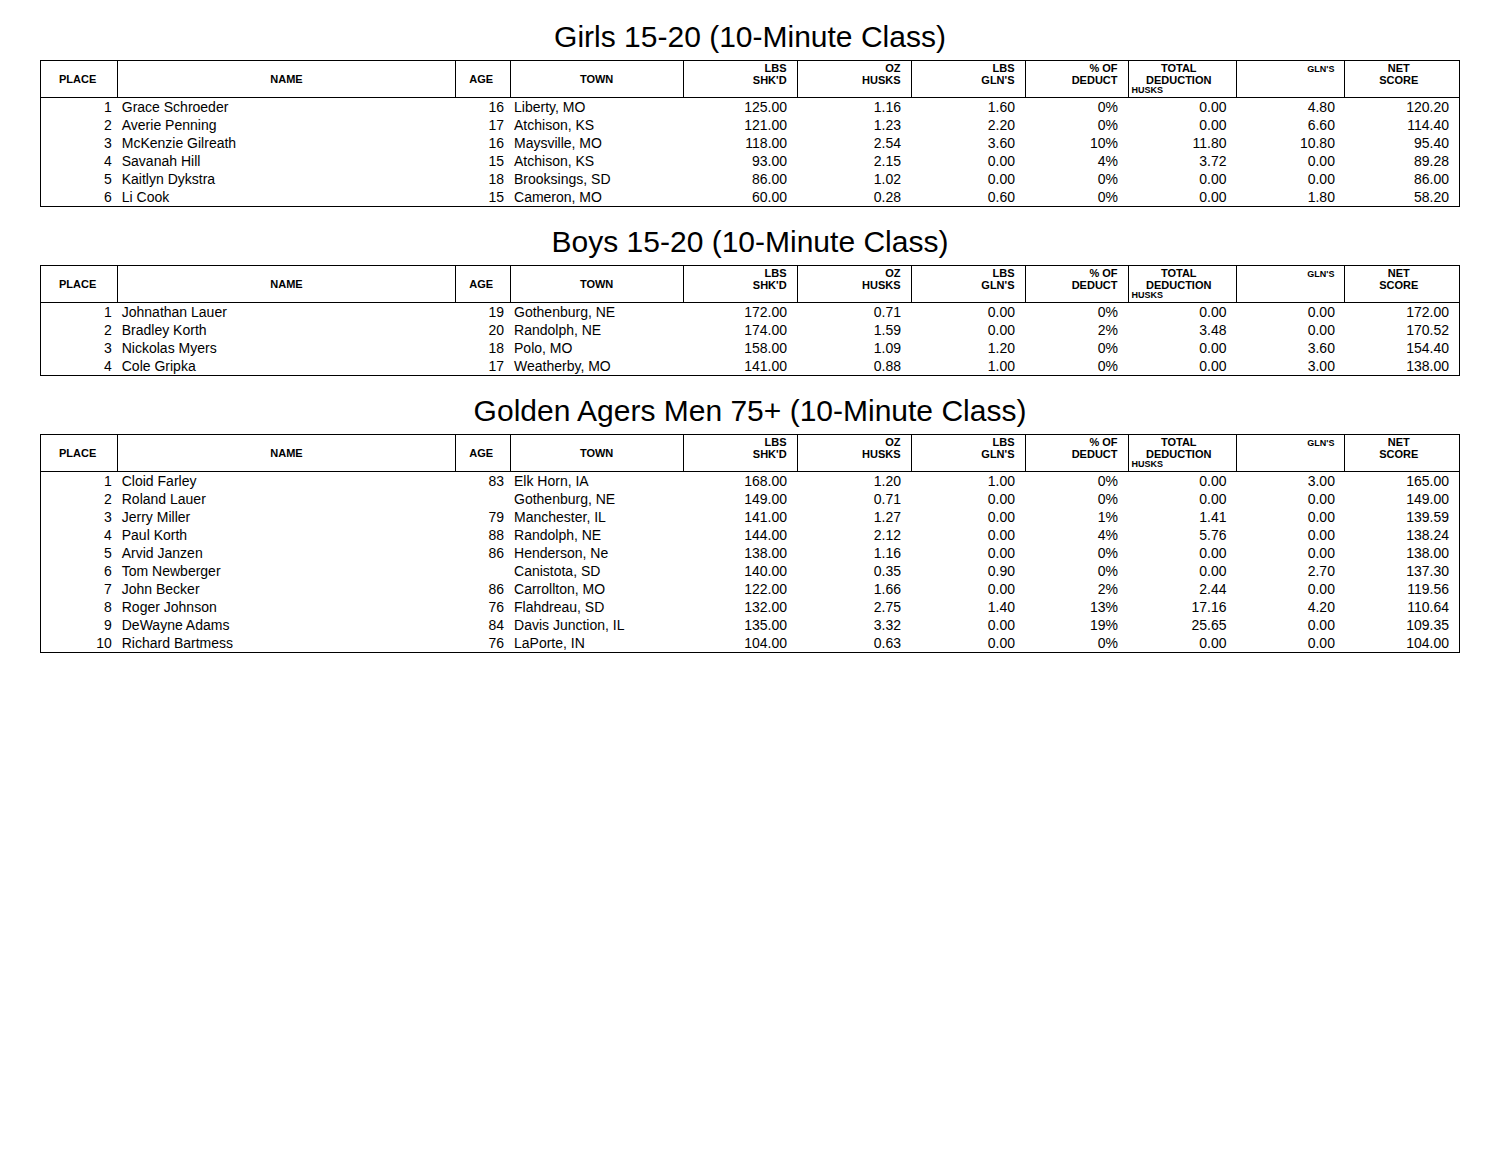Girls 15-20 (10-Minute Class)
| PLACE | NAME | AGE | TOWN | LBS SHK'D | OZ HUSKS | LBS GLN'S | % OF DEDUCT | TOTAL DEDUCTION HUSKS | GLN'S | NET SCORE |
| --- | --- | --- | --- | --- | --- | --- | --- | --- | --- | --- |
| 1 | Grace Schroeder | 16 | Liberty, MO | 125.00 | 1.16 | 1.60 | 0% | 0.00 | 4.80 | 120.20 |
| 2 | Averie Penning | 17 | Atchison, KS | 121.00 | 1.23 | 2.20 | 0% | 0.00 | 6.60 | 114.40 |
| 3 | McKenzie Gilreath | 16 | Maysville, MO | 118.00 | 2.54 | 3.60 | 10% | 11.80 | 10.80 | 95.40 |
| 4 | Savanah Hill | 15 | Atchison, KS | 93.00 | 2.15 | 0.00 | 4% | 3.72 | 0.00 | 89.28 |
| 5 | Kaitlyn Dykstra | 18 | Brooksings, SD | 86.00 | 1.02 | 0.00 | 0% | 0.00 | 0.00 | 86.00 |
| 6 | Li Cook | 15 | Cameron, MO | 60.00 | 0.28 | 0.60 | 0% | 0.00 | 1.80 | 58.20 |
Boys 15-20 (10-Minute Class)
| PLACE | NAME | AGE | TOWN | LBS SHK'D | OZ HUSKS | LBS GLN'S | % OF DEDUCT | TOTAL DEDUCTION HUSKS | GLN'S | NET SCORE |
| --- | --- | --- | --- | --- | --- | --- | --- | --- | --- | --- |
| 1 | Johnathan Lauer | 19 | Gothenburg, NE | 172.00 | 0.71 | 0.00 | 0% | 0.00 | 0.00 | 172.00 |
| 2 | Bradley Korth | 20 | Randolph, NE | 174.00 | 1.59 | 0.00 | 2% | 3.48 | 0.00 | 170.52 |
| 3 | Nickolas Myers | 18 | Polo, MO | 158.00 | 1.09 | 1.20 | 0% | 0.00 | 3.60 | 154.40 |
| 4 | Cole Gripka | 17 | Weatherby, MO | 141.00 | 0.88 | 1.00 | 0% | 0.00 | 3.00 | 138.00 |
Golden Agers Men 75+ (10-Minute Class)
| PLACE | NAME | AGE | TOWN | LBS SHK'D | OZ HUSKS | LBS GLN'S | % OF DEDUCT | TOTAL DEDUCTION HUSKS | GLN'S | NET SCORE |
| --- | --- | --- | --- | --- | --- | --- | --- | --- | --- | --- |
| 1 | Cloid Farley | 83 | Elk Horn, IA | 168.00 | 1.20 | 1.00 | 0% | 0.00 | 3.00 | 165.00 |
| 2 | Roland Lauer | | Gothenburg, NE | 149.00 | 0.71 | 0.00 | 0% | 0.00 | 0.00 | 149.00 |
| 3 | Jerry Miller | 79 | Manchester, IL | 141.00 | 1.27 | 0.00 | 1% | 1.41 | 0.00 | 139.59 |
| 4 | Paul Korth | 88 | Randolph, NE | 144.00 | 2.12 | 0.00 | 4% | 5.76 | 0.00 | 138.24 |
| 5 | Arvid Janzen | 86 | Henderson, Ne | 138.00 | 1.16 | 0.00 | 0% | 0.00 | 0.00 | 138.00 |
| 6 | Tom Newberger | | Canistota, SD | 140.00 | 0.35 | 0.90 | 0% | 0.00 | 2.70 | 137.30 |
| 7 | John Becker | 86 | Carrollton, MO | 122.00 | 1.66 | 0.00 | 2% | 2.44 | 0.00 | 119.56 |
| 8 | Roger Johnson | 76 | Flahdreau, SD | 132.00 | 2.75 | 1.40 | 13% | 17.16 | 4.20 | 110.64 |
| 9 | DeWayne Adams | 84 | Davis Junction, IL | 135.00 | 3.32 | 0.00 | 19% | 25.65 | 0.00 | 109.35 |
| 10 | Richard Bartmess | 76 | LaPorte, IN | 104.00 | 0.63 | 0.00 | 0% | 0.00 | 0.00 | 104.00 |